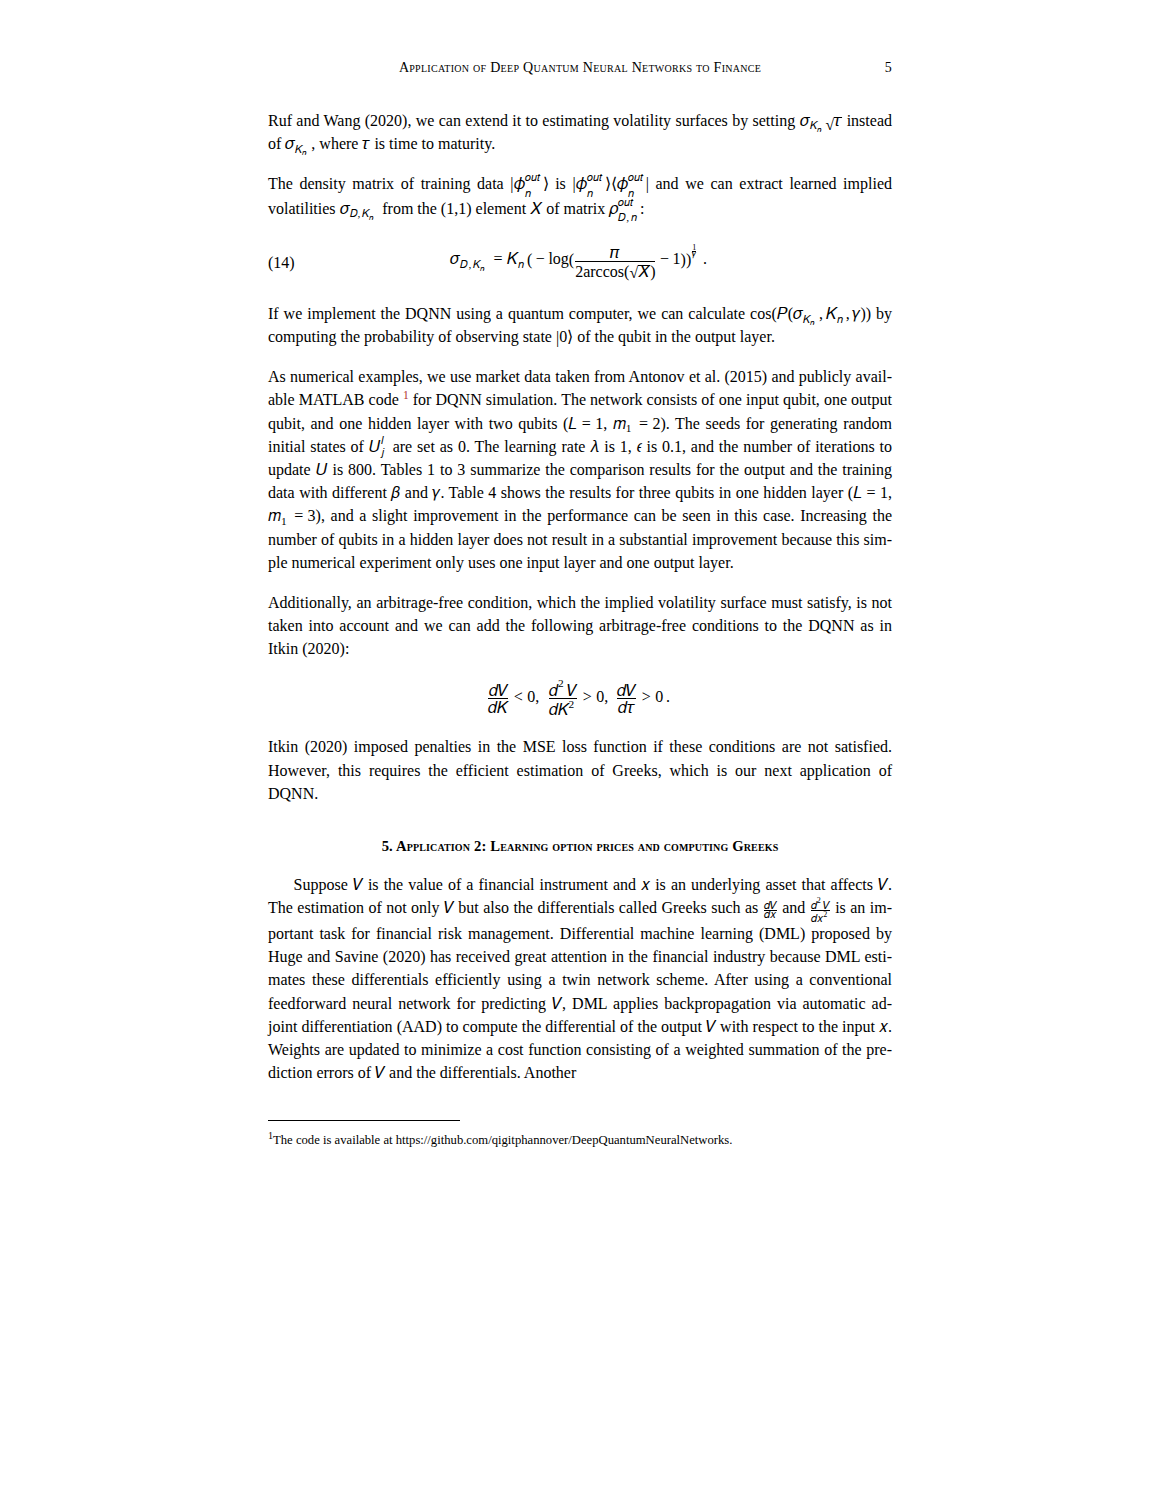Application of Deep Quantum Neural Networks to Finance 5
Ruf and Wang (2020), we can extend it to estimating volatility surfaces by setting σKn τ instead of σKn , where τ is time to maturity.
The density matrix of training data |ϕnout⟩ is |ϕnout⟩⟨ϕnout| and we can extract learned implied volatilities σD,Kn from the (1,1) element X of matrix ρD,nout :
(14) σD,Kn = Kn ( − log ( π 2arccos(X) − 1 ) ) 1γ .
If we implement the DQNN using a quantum computer, we can calculate cos(P(σKn,Kn,γ)) by computing the probability of observing state |0⟩ of the qubit in the output layer.
As numerical examples, we use market data taken from Antonov et al. (2015) and publicly available MATLAB code 1 for DQNN simulation. The network consists of one input qubit, one output qubit, and one hidden layer with two qubits (L=1, m1=2). The seeds for generating random initial states of Ujl are set as 0. The learning rate λ is 1, ϵ is 0.1, and the number of iterations to update U is 800. Tables 1 to 3 summarize the comparison results for the output and the training data with different β and γ. Table 4 shows the results for three qubits in one hidden layer (L=1, m1=3), and a slight improvement in the performance can be seen in this case. Increasing the number of qubits in a hidden layer does not result in a substantial improvement because this simple numerical experiment only uses one input layer and one output layer.
Additionally, an arbitrage-free condition, which the implied volatility surface must satisfy, is not taken into account and we can add the following arbitrage-free conditions to the DQNN as in Itkin (2020):
dVdK <0, d2VdK2 >0, dVdτ >0.
Itkin (2020) imposed penalties in the MSE loss function if these conditions are not satisfied. However, this requires the efficient estimation of Greeks, which is our next application of DQNN.
5. Application 2: Learning option prices and computing Greeks
Suppose V is the value of a financial instrument and x is an underlying asset that affects V. The estimation of not only V but also the differentials called Greeks such as dVdx and d2Vdx2 is an important task for financial risk management. Differential machine learning (DML) proposed by Huge and Savine (2020) has received great attention in the financial industry because DML estimates these differentials efficiently using a twin network scheme. After using a conventional feedforward neural network for predicting V, DML applies backpropagation via automatic adjoint differentiation (AAD) to compute the differential of the output V with respect to the input x. Weights are updated to minimize a cost function consisting of a weighted summation of the prediction errors of V and the differentials. Another
1The code is available at https://github.com/qigitphannover/DeepQuantumNeuralNetworks.